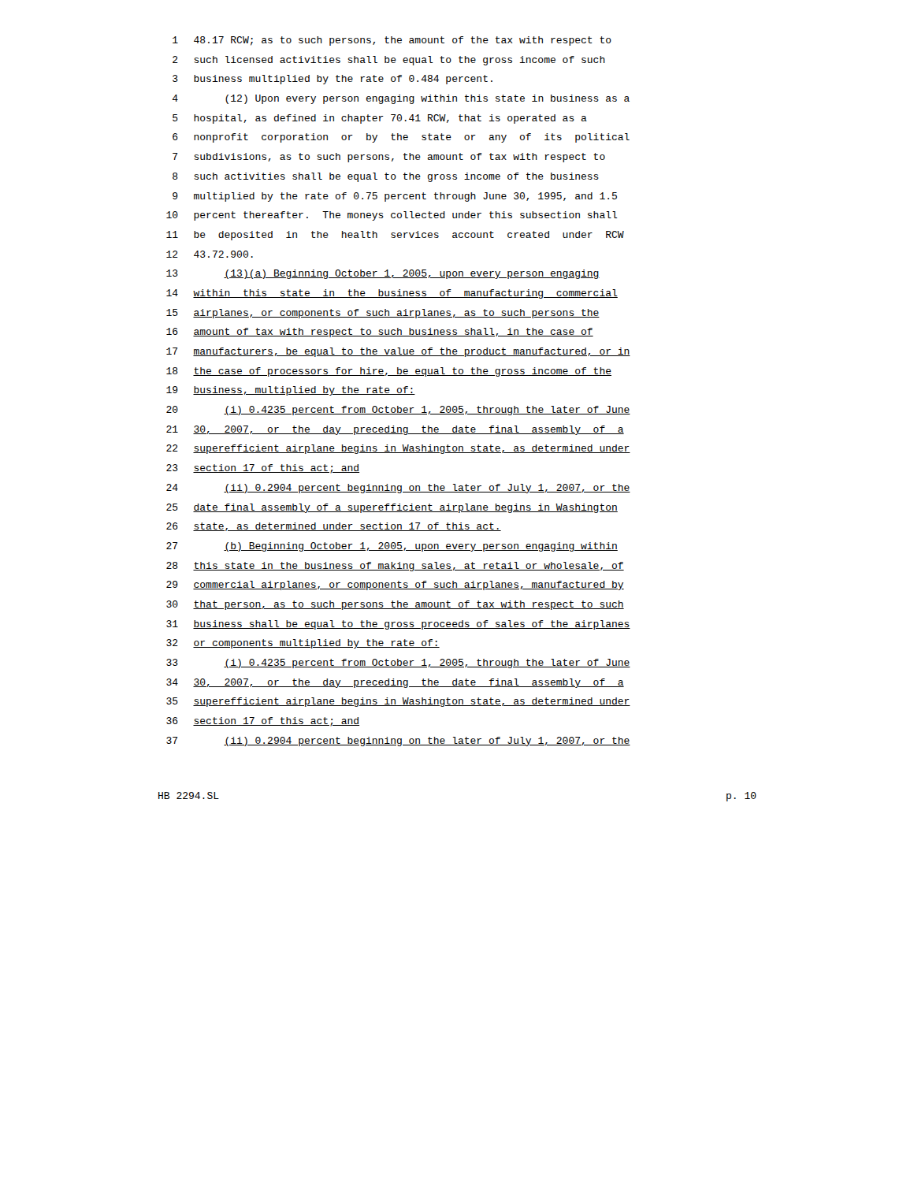48.17 RCW; as to such persons, the amount of the tax with respect to
such licensed activities shall be equal to the gross income of such
business multiplied by the rate of 0.484 percent.
(12) Upon every person engaging within this state in business as a
hospital, as defined in chapter 70.41 RCW, that is operated as a
nonprofit corporation or by the state or any of its political
subdivisions, as to such persons, the amount of tax with respect to
such activities shall be equal to the gross income of the business
multiplied by the rate of 0.75 percent through June 30, 1995, and 1.5
percent thereafter. The moneys collected under this subsection shall
be deposited in the health services account created under RCW
43.72.900.
(13)(a) Beginning October 1, 2005, upon every person engaging
within this state in the business of manufacturing commercial
airplanes, or components of such airplanes, as to such persons the
amount of tax with respect to such business shall, in the case of
manufacturers, be equal to the value of the product manufactured, or in
the case of processors for hire, be equal to the gross income of the
business, multiplied by the rate of:
(i) 0.4235 percent from October 1, 2005, through the later of June
30, 2007, or the day preceding the date final assembly of a
superefficient airplane begins in Washington state, as determined under
section 17 of this act; and
(ii) 0.2904 percent beginning on the later of July 1, 2007, or the
date final assembly of a superefficient airplane begins in Washington
state, as determined under section 17 of this act.
(b) Beginning October 1, 2005, upon every person engaging within
this state in the business of making sales, at retail or wholesale, of
commercial airplanes, or components of such airplanes, manufactured by
that person, as to such persons the amount of tax with respect to such
business shall be equal to the gross proceeds of sales of the airplanes
or components multiplied by the rate of:
(i) 0.4235 percent from October 1, 2005, through the later of June
30, 2007, or the day preceding the date final assembly of a
superefficient airplane begins in Washington state, as determined under
section 17 of this act; and
(ii) 0.2904 percent beginning on the later of July 1, 2007, or the
HB 2294.SL p. 10